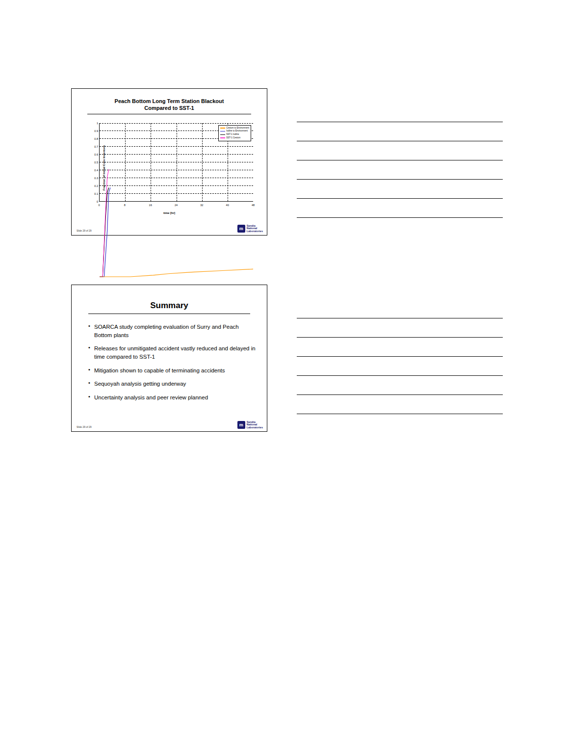Peach Bottom Long Term Station Blackout
Compared to SST-1
Fraction of Initial Core Inventory
1 0.9 0.8 0.7 0.6 0.5 0.4 0.3 0.2 0.1 0
Cesium to Environment
Iodine to Environment
SST-1 Iodine
SST-1 Cesium
0 8 16 24 32 40 48
time [hr]
Slide 29 of 29
m
Sandia
National
Laboratories
Summary
SOARCA study completing evaluation of Surry and Peach Bottom plants
Releases for unmitigated accident vastly reduced and delayed in time compared to SST-1
Mitigation shown to capable of terminating accidents
Sequoyah analysis getting underway
Uncertainty analysis and peer review planned
Slide 29 of 29
m
Sandia
National
Laboratories